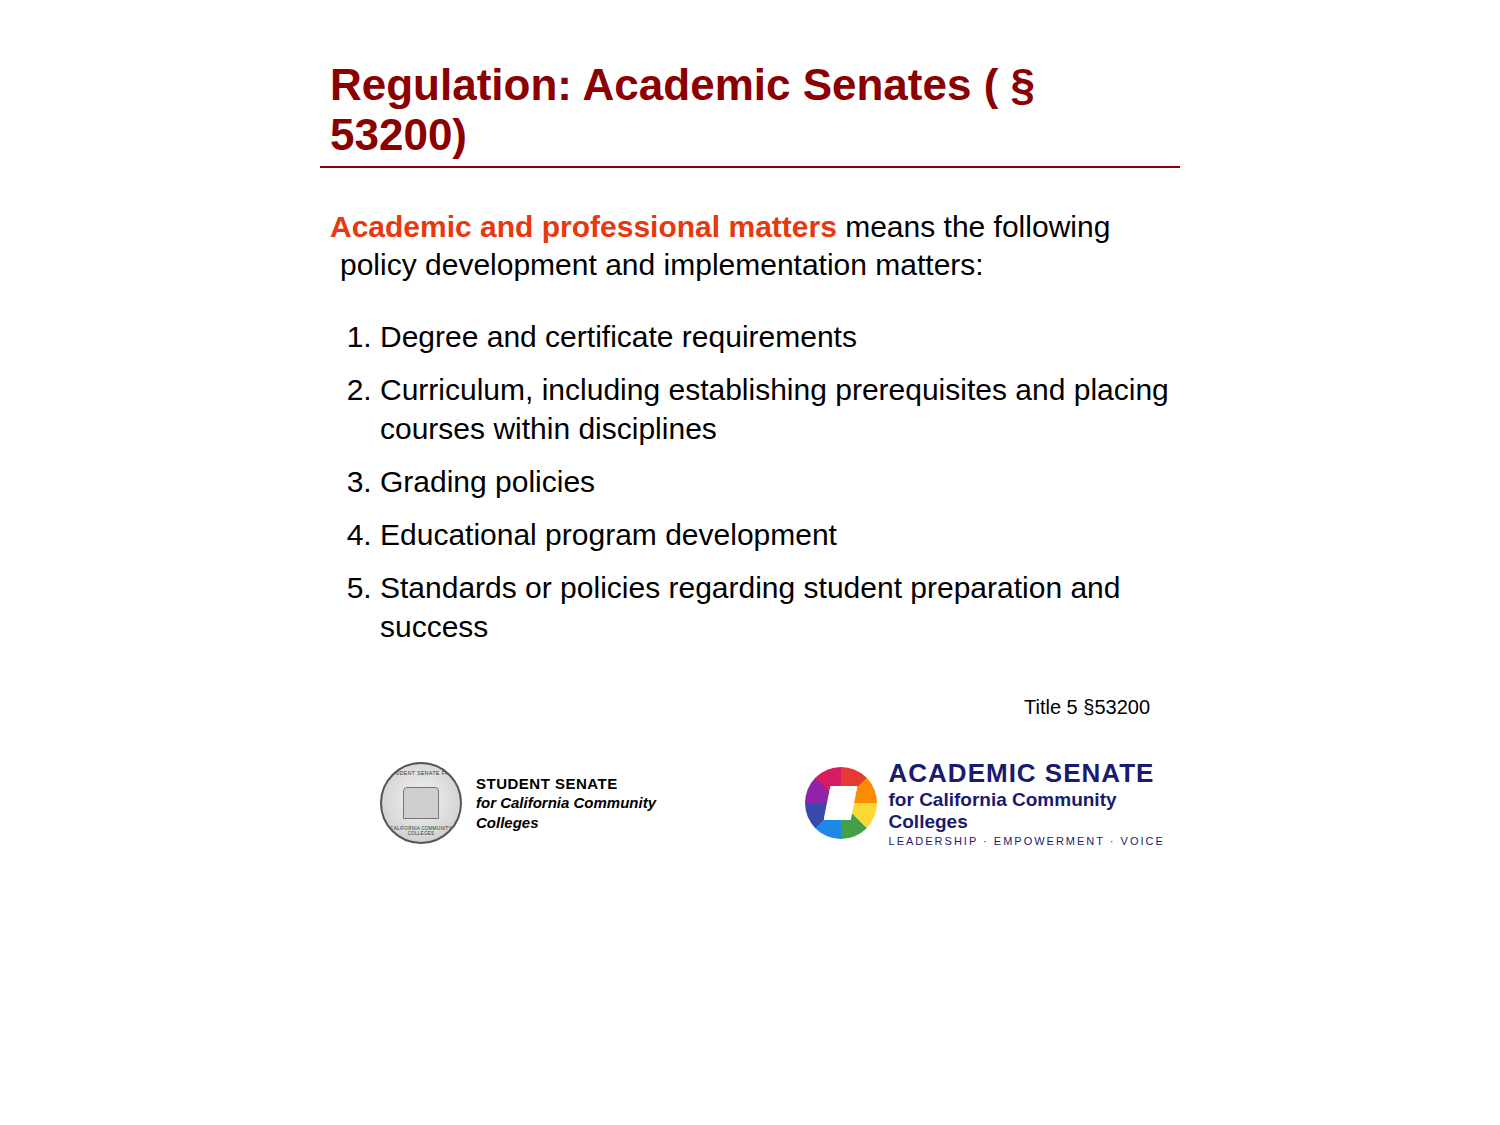Regulation: Academic Senates ( § 53200)
Academic and professional matters means the following policy development and implementation matters:
Degree and certificate requirements
Curriculum, including establishing prerequisites and placing courses within disciplines
Grading policies
Educational program development
Standards or policies regarding student preparation and success
Title 5 §53200
STUDENT SENATE
for California Community Colleges
ACADEMIC SENATE
for California Community Colleges
LEADERSHIP · EMPOWERMENT · VOICE